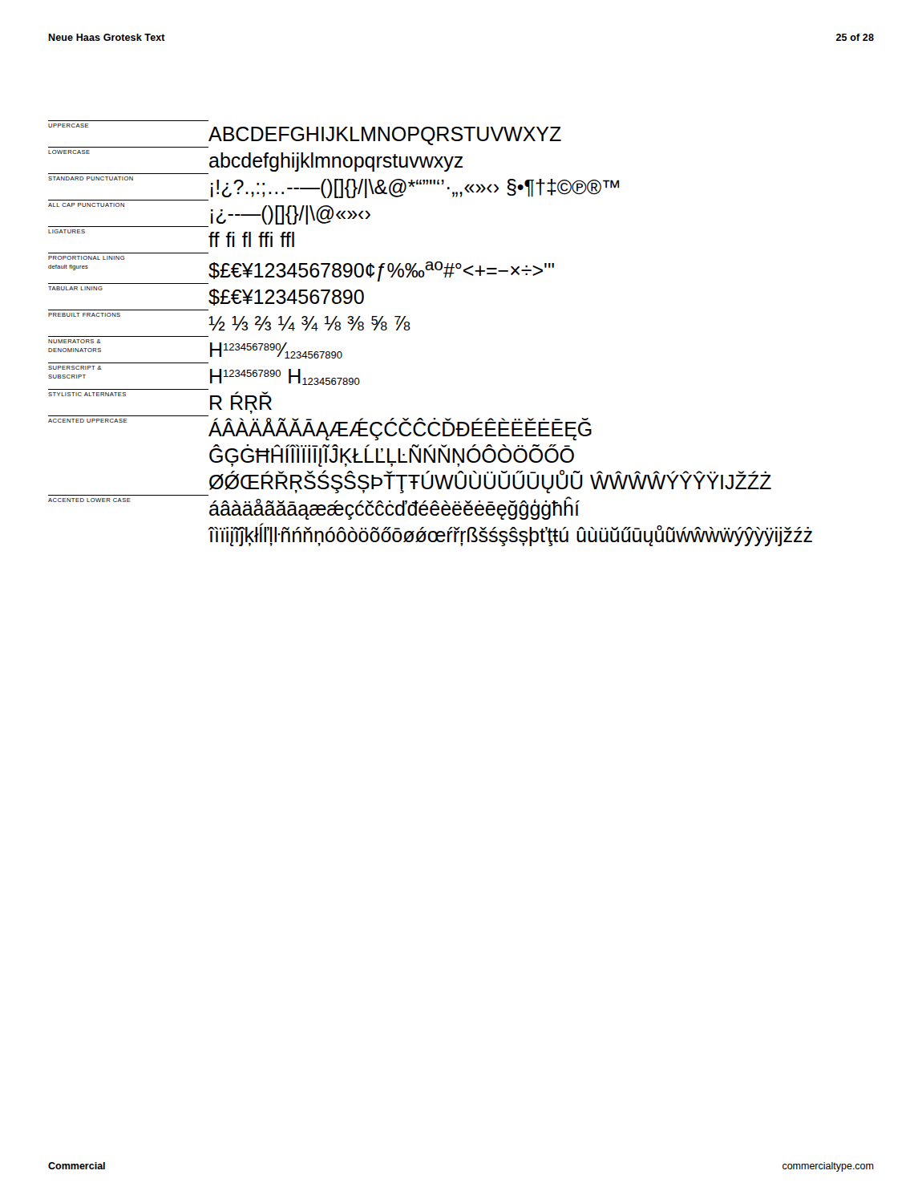Neue Haas Grotesk Text
25 of 28
| Uppercase | ABCDEFGHIJKLMNOPQRSTUVWXYZ |
| Lowercase | abcdefghijklmnopqrstuvwxyz |
| Standard punctuation | ¡!¿?.,:;…--—()[]{}//\&@*“”"‘’·„,«»‹› §•¶†‡©℗®™ |
| All cap punctuation | ¡¿--—()[]{}//\@«»‹› |
| Ligatures | ff fi fl ffi ffl |
| Proportional lining default figures | $£€¥1234567890¢ƒ%‰ a o #°<+=−×÷>'" |
| Tabular lining | $£€¥1234567890 |
| Prebuilt fractions | ½ ⅓ ⅔ ¼ ¾ ⅛ ⅜ ⅝ ⅞ |
| Numerators & denominators | H 1234567890 ⁄ 1234567890 |
| Superscript & subscript | H 1234567890 H 1234567890 |
| Stylistic alternates | R ŔŖŘ |
| Accented uppercase | ÁÂÀÄÅÃĂĀĄÆǼÇĆČĈĊĎĐÉÊÈËĚĖĒĘĞ ĜĢĠĦĤÍÎÌÏİĪĮĨĴĶŁĹĽĻĿÑŃŇŅÓÔÒÖÕŐŌ ØǾŒŔŘŖŠŚŞŜȘÞŤŢŦÚWÛÙÜŬŰŪŲŮŨ ŴŴŴŴÝŶŶŸIJŽŹŻ |
| Accented lower case | áâàäåãăāąæǽçćčĉċďđéêèëěėēęğĝģġħĥí îìïiįĩĵķłĺľļŀñńňņóôòöõőōøǿœŕřŗßšśşŝșþťţŧú ûùüŭűūųůũẃŵẁẅýŷỳÿijžźż |
Commercial
commercialtype.com